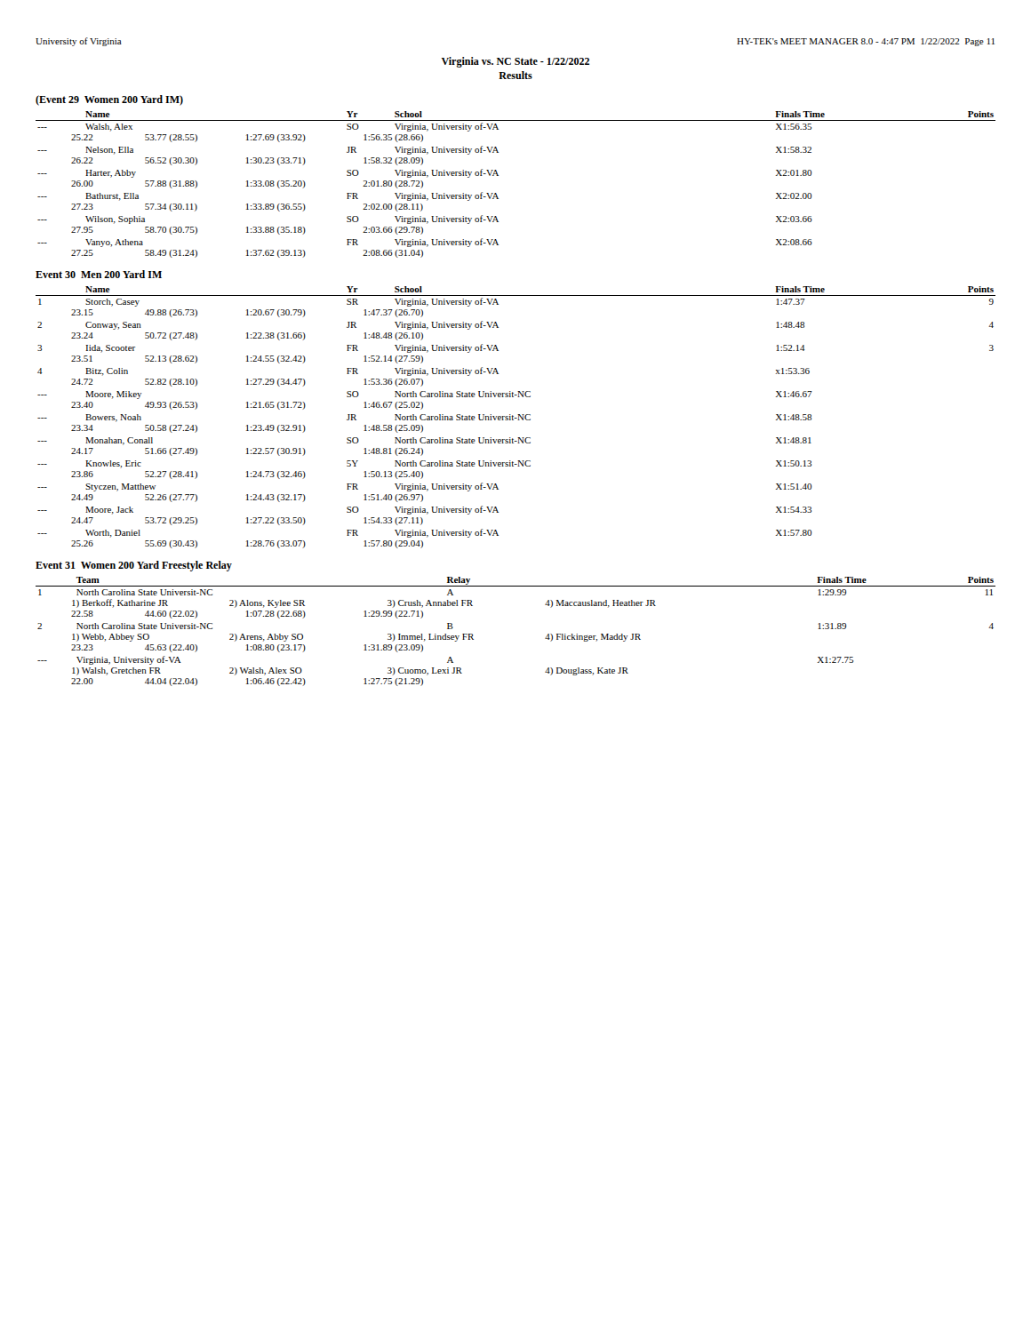University of Virginia
HY-TEK's MEET MANAGER 8.0 - 4:47 PM 1/22/2022 Page 11
Virginia vs. NC State - 1/22/2022
Results
(Event 29 Women 200 Yard IM)
| | Name | Yr | School | Finals Time | Points |
| --- | --- | --- | --- | --- | --- |
| --- | Walsh, Alex | SO | Virginia, University of-VA | X1:56.35 | |
| 25.22 53.77 (28.55) 1:27.69 (33.92) 1:56.35 (28.66) |
| --- | Nelson, Ella | JR | Virginia, University of-VA | X1:58.32 | |
| 26.22 56.52 (30.30) 1:30.23 (33.71) 1:58.32 (28.09) |
| --- | Harter, Abby | SO | Virginia, University of-VA | X2:01.80 | |
| 26.00 57.88 (31.88) 1:33.08 (35.20) 2:01.80 (28.72) |
| --- | Bathurst, Ella | FR | Virginia, University of-VA | X2:02.00 | |
| 27.23 57.34 (30.11) 1:33.89 (36.55) 2:02.00 (28.11) |
| --- | Wilson, Sophia | SO | Virginia, University of-VA | X2:03.66 | |
| 27.95 58.70 (30.75) 1:33.88 (35.18) 2:03.66 (29.78) |
| --- | Vanyo, Athena | FR | Virginia, University of-VA | X2:08.66 | |
| 27.25 58.49 (31.24) 1:37.62 (39.13) 2:08.66 (31.04) |
Event 30 Men 200 Yard IM
| | Name | Yr | School | Finals Time | Points |
| --- | --- | --- | --- | --- | --- |
| 1 | Storch, Casey | SR | Virginia, University of-VA | 1:47.37 | 9 |
| 23.15 49.88 (26.73) 1:20.67 (30.79) 1:47.37 (26.70) |
| 2 | Conway, Sean | JR | Virginia, University of-VA | 1:48.48 | 4 |
| 23.24 50.72 (27.48) 1:22.38 (31.66) 1:48.48 (26.10) |
| 3 | Iida, Scooter | FR | Virginia, University of-VA | 1:52.14 | 3 |
| 23.51 52.13 (28.62) 1:24.55 (32.42) 1:52.14 (27.59) |
| 4 | Bitz, Colin | FR | Virginia, University of-VA | x1:53.36 | |
| 24.72 52.82 (28.10) 1:27.29 (34.47) 1:53.36 (26.07) |
| --- | Moore, Mikey | SO | North Carolina State Universit-NC | X1:46.67 | |
| 23.40 49.93 (26.53) 1:21.65 (31.72) 1:46.67 (25.02) |
| --- | Bowers, Noah | JR | North Carolina State Universit-NC | X1:48.58 | |
| 23.34 50.58 (27.24) 1:23.49 (32.91) 1:48.58 (25.09) |
| --- | Monahan, Conall | SO | North Carolina State Universit-NC | X1:48.81 | |
| 24.17 51.66 (27.49) 1:22.57 (30.91) 1:48.81 (26.24) |
| --- | Knowles, Eric | 5Y | North Carolina State Universit-NC | X1:50.13 | |
| 23.86 52.27 (28.41) 1:24.73 (32.46) 1:50.13 (25.40) |
| --- | Styczen, Matthew | FR | Virginia, University of-VA | X1:51.40 | |
| 24.49 52.26 (27.77) 1:24.43 (32.17) 1:51.40 (26.97) |
| --- | Moore, Jack | SO | Virginia, University of-VA | X1:54.33 | |
| 24.47 53.72 (29.25) 1:27.22 (33.50) 1:54.33 (27.11) |
| --- | Worth, Daniel | FR | Virginia, University of-VA | X1:57.80 | |
| 25.26 55.69 (30.43) 1:28.76 (33.07) 1:57.80 (29.04) |
Event 31 Women 200 Yard Freestyle Relay
| | Team | Relay | Finals Time | Points |
| --- | --- | --- | --- | --- |
| 1 | North Carolina State Universit-NC | A | 1:29.99 | 11 |
| 1) Berkoff, Katharine JR 2) Alons, Kylee SR 3) Crush, Annabel FR 4) Maccausland, Heather JR |
| 22.58 44.60 (22.02) 1:07.28 (22.68) 1:29.99 (22.71) |
| 2 | North Carolina State Universit-NC | B | 1:31.89 | 4 |
| 1) Webb, Abbey SO 2) Arens, Abby SO 3) Immel, Lindsey FR 4) Flickinger, Maddy JR |
| 23.23 45.63 (22.40) 1:08.80 (23.17) 1:31.89 (23.09) |
| --- | Virginia, University of-VA | A | X1:27.75 | |
| 1) Walsh, Gretchen FR 2) Walsh, Alex SO 3) Cuomo, Lexi JR 4) Douglass, Kate JR |
| 22.00 44.04 (22.04) 1:06.46 (22.42) 1:27.75 (21.29) |